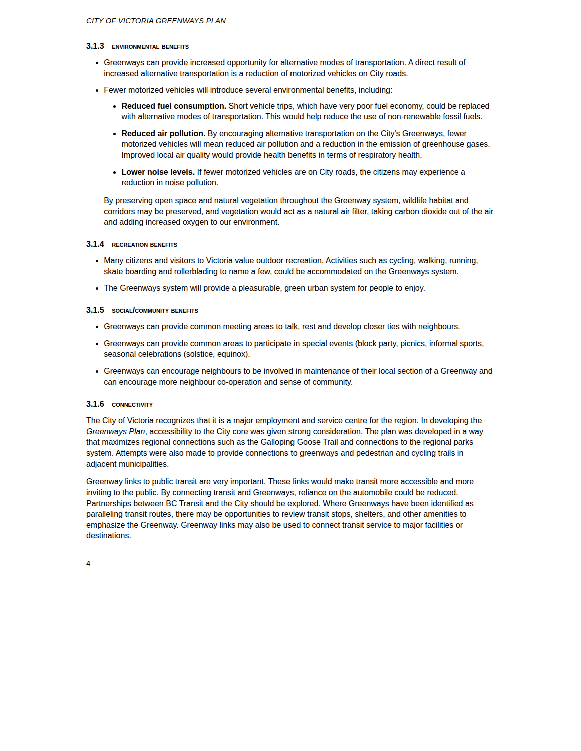CITY OF VICTORIA GREENWAYS PLAN
3.1.3 Environmental Benefits
Greenways can provide increased opportunity for alternative modes of transportation. A direct result of increased alternative transportation is a reduction of motorized vehicles on City roads.
Fewer motorized vehicles will introduce several environmental benefits, including:
Reduced fuel consumption. Short vehicle trips, which have very poor fuel economy, could be replaced with alternative modes of transportation. This would help reduce the use of non-renewable fossil fuels.
Reduced air pollution. By encouraging alternative transportation on the City's Greenways, fewer motorized vehicles will mean reduced air pollution and a reduction in the emission of greenhouse gases. Improved local air quality would provide health benefits in terms of respiratory health.
Lower noise levels. If fewer motorized vehicles are on City roads, the citizens may experience a reduction in noise pollution.
By preserving open space and natural vegetation throughout the Greenway system, wildlife habitat and corridors may be preserved, and vegetation would act as a natural air filter, taking carbon dioxide out of the air and adding increased oxygen to our environment.
3.1.4 Recreation Benefits
Many citizens and visitors to Victoria value outdoor recreation. Activities such as cycling, walking, running, skate boarding and rollerblading to name a few, could be accommodated on the Greenways system.
The Greenways system will provide a pleasurable, green urban system for people to enjoy.
3.1.5 Social/Community Benefits
Greenways can provide common meeting areas to talk, rest and develop closer ties with neighbours.
Greenways can provide common areas to participate in special events (block party, picnics, informal sports, seasonal celebrations (solstice, equinox).
Greenways can encourage neighbours to be involved in maintenance of their local section of a Greenway and can encourage more neighbour co-operation and sense of community.
3.1.6 Connectivity
The City of Victoria recognizes that it is a major employment and service centre for the region. In developing the Greenways Plan, accessibility to the City core was given strong consideration. The plan was developed in a way that maximizes regional connections such as the Galloping Goose Trail and connections to the regional parks system. Attempts were also made to provide connections to greenways and pedestrian and cycling trails in adjacent municipalities.
Greenway links to public transit are very important. These links would make transit more accessible and more inviting to the public. By connecting transit and Greenways, reliance on the automobile could be reduced. Partnerships between BC Transit and the City should be explored. Where Greenways have been identified as paralleling transit routes, there may be opportunities to review transit stops, shelters, and other amenities to emphasize the Greenway. Greenway links may also be used to connect transit service to major facilities or destinations.
4